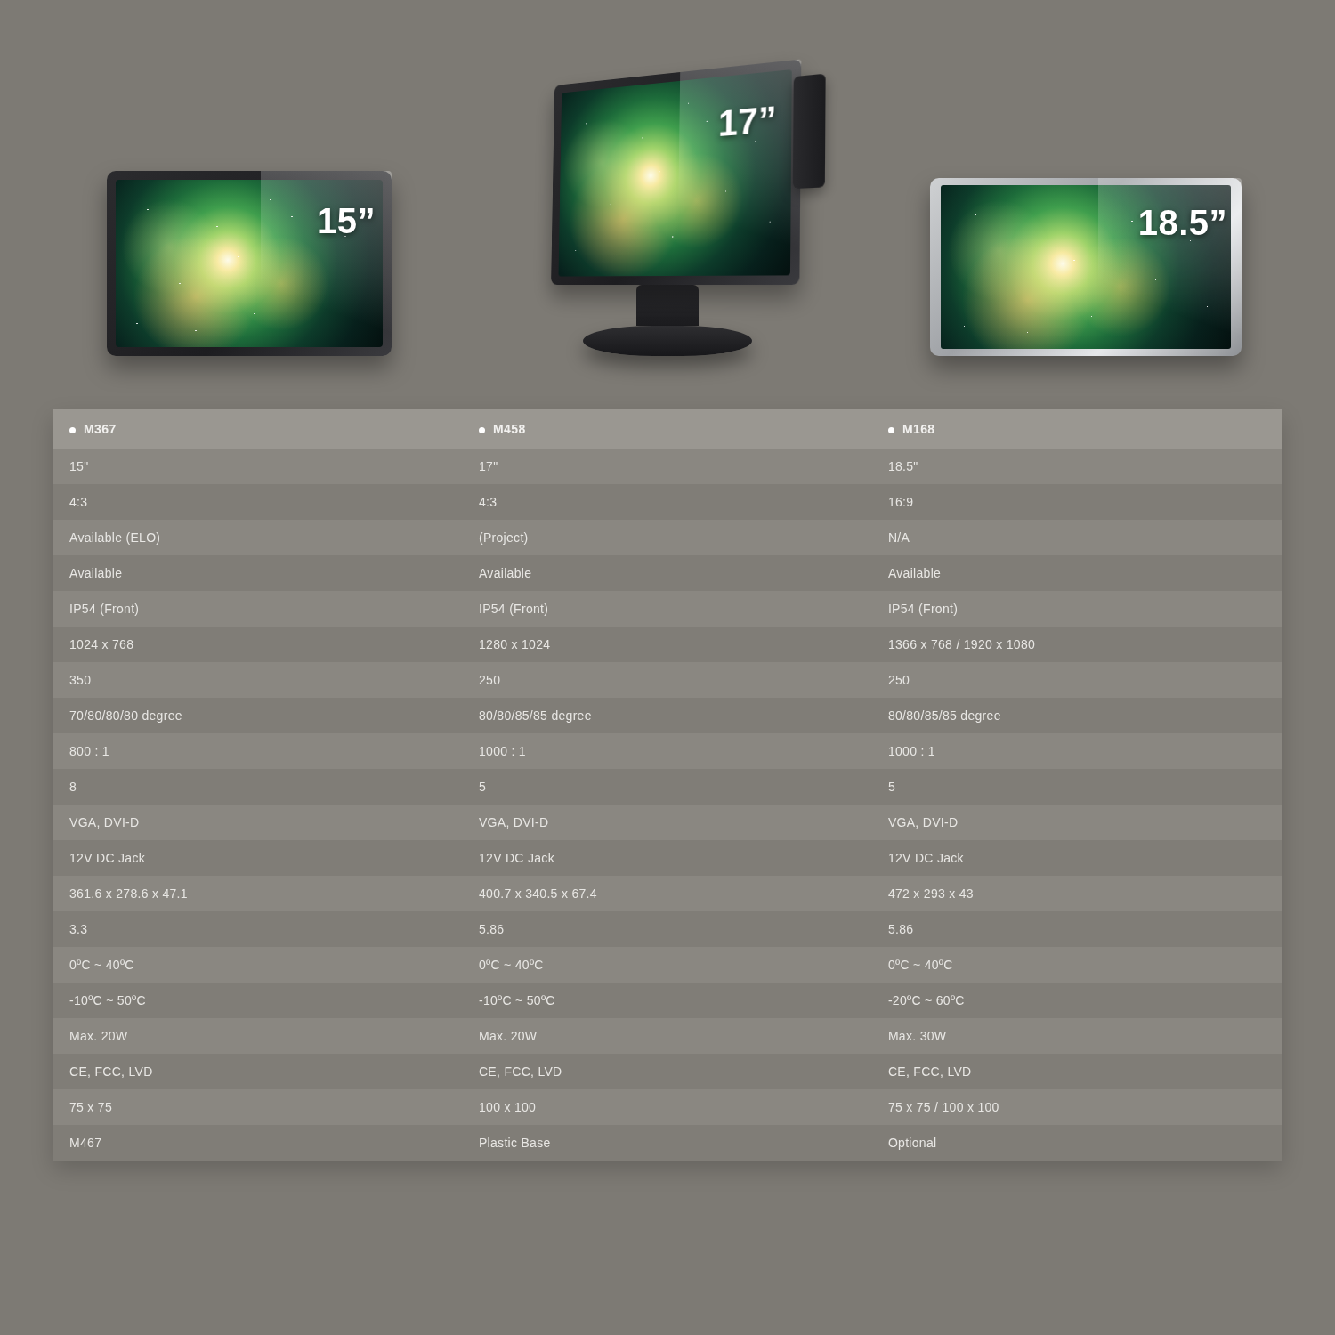15”
17”
18.5”
| M367 | M458 | M168 |
| --- | --- | --- |
| 15" | 17" | 18.5" |
| 4:3 | 4:3 | 16:9 |
| Available (ELO) | (Project) | N/A |
| Available | Available | Available |
| IP54 (Front) | IP54 (Front) | IP54 (Front) |
| 1024 x 768 | 1280 x 1024 | 1366 x 768 / 1920 x 1080 |
| 350 | 250 | 250 |
| 70/80/80/80 degree | 80/80/85/85 degree | 80/80/85/85 degree |
| 800 : 1 | 1000 : 1 | 1000 : 1 |
| 8 | 5 | 5 |
| VGA, DVI-D | VGA, DVI-D | VGA, DVI-D |
| 12V DC Jack | 12V DC Jack | 12V DC Jack |
| 361.6 x 278.6 x 47.1 | 400.7 x 340.5 x 67.4 | 472 x 293 x 43 |
| 3.3 | 5.86 | 5.86 |
| 0ºC ~ 40ºC | 0ºC ~ 40ºC | 0ºC ~ 40ºC |
| -10ºC ~ 50ºC | -10ºC ~ 50ºC | -20ºC ~ 60ºC |
| Max. 20W | Max. 20W | Max. 30W |
| CE, FCC, LVD | CE, FCC, LVD | CE, FCC, LVD |
| 75 x 75 | 100 x 100 | 75 x 75 / 100 x 100 |
| M467 | Plastic Base | Optional |